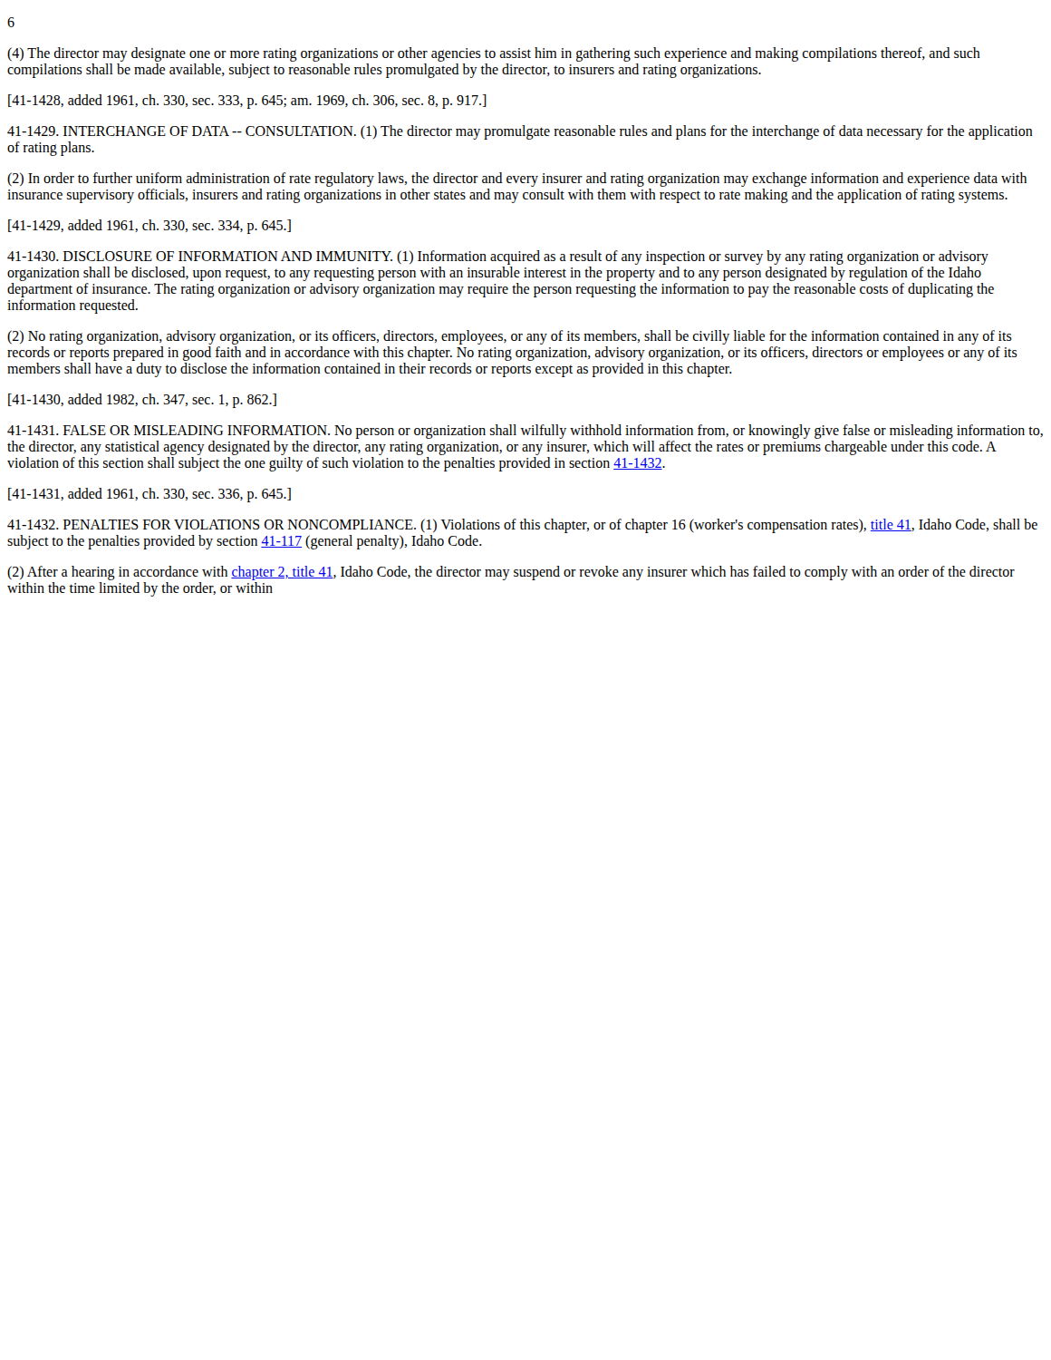6
(4) The director may designate one or more rating organizations or other agencies to assist him in gathering such experience and making compilations thereof, and such compilations shall be made available, subject to reasonable rules promulgated by the director, to insurers and rating organizations.
[41-1428, added 1961, ch. 330, sec. 333, p. 645; am. 1969, ch. 306, sec. 8, p. 917.]
41-1429. INTERCHANGE OF DATA -- CONSULTATION. (1) The director may promulgate reasonable rules and plans for the interchange of data necessary for the application of rating plans.
(2) In order to further uniform administration of rate regulatory laws, the director and every insurer and rating organization may exchange information and experience data with insurance supervisory officials, insurers and rating organizations in other states and may consult with them with respect to rate making and the application of rating systems.
[41-1429, added 1961, ch. 330, sec. 334, p. 645.]
41-1430. DISCLOSURE OF INFORMATION AND IMMUNITY. (1) Information acquired as a result of any inspection or survey by any rating organization or advisory organization shall be disclosed, upon request, to any requesting person with an insurable interest in the property and to any person designated by regulation of the Idaho department of insurance. The rating organization or advisory organization may require the person requesting the information to pay the reasonable costs of duplicating the information requested.
(2) No rating organization, advisory organization, or its officers, directors, employees, or any of its members, shall be civilly liable for the information contained in any of its records or reports prepared in good faith and in accordance with this chapter. No rating organization, advisory organization, or its officers, directors or employees or any of its members shall have a duty to disclose the information contained in their records or reports except as provided in this chapter.
[41-1430, added 1982, ch. 347, sec. 1, p. 862.]
41-1431. FALSE OR MISLEADING INFORMATION. No person or organization shall wilfully withhold information from, or knowingly give false or misleading information to, the director, any statistical agency designated by the director, any rating organization, or any insurer, which will affect the rates or premiums chargeable under this code. A violation of this section shall subject the one guilty of such violation to the penalties provided in section 41-1432.
[41-1431, added 1961, ch. 330, sec. 336, p. 645.]
41-1432. PENALTIES FOR VIOLATIONS OR NONCOMPLIANCE. (1) Violations of this chapter, or of chapter 16 (worker's compensation rates), title 41, Idaho Code, shall be subject to the penalties provided by section 41-117 (general penalty), Idaho Code.
(2) After a hearing in accordance with chapter 2, title 41, Idaho Code, the director may suspend or revoke any insurer which has failed to comply with an order of the director within the time limited by the order, or within